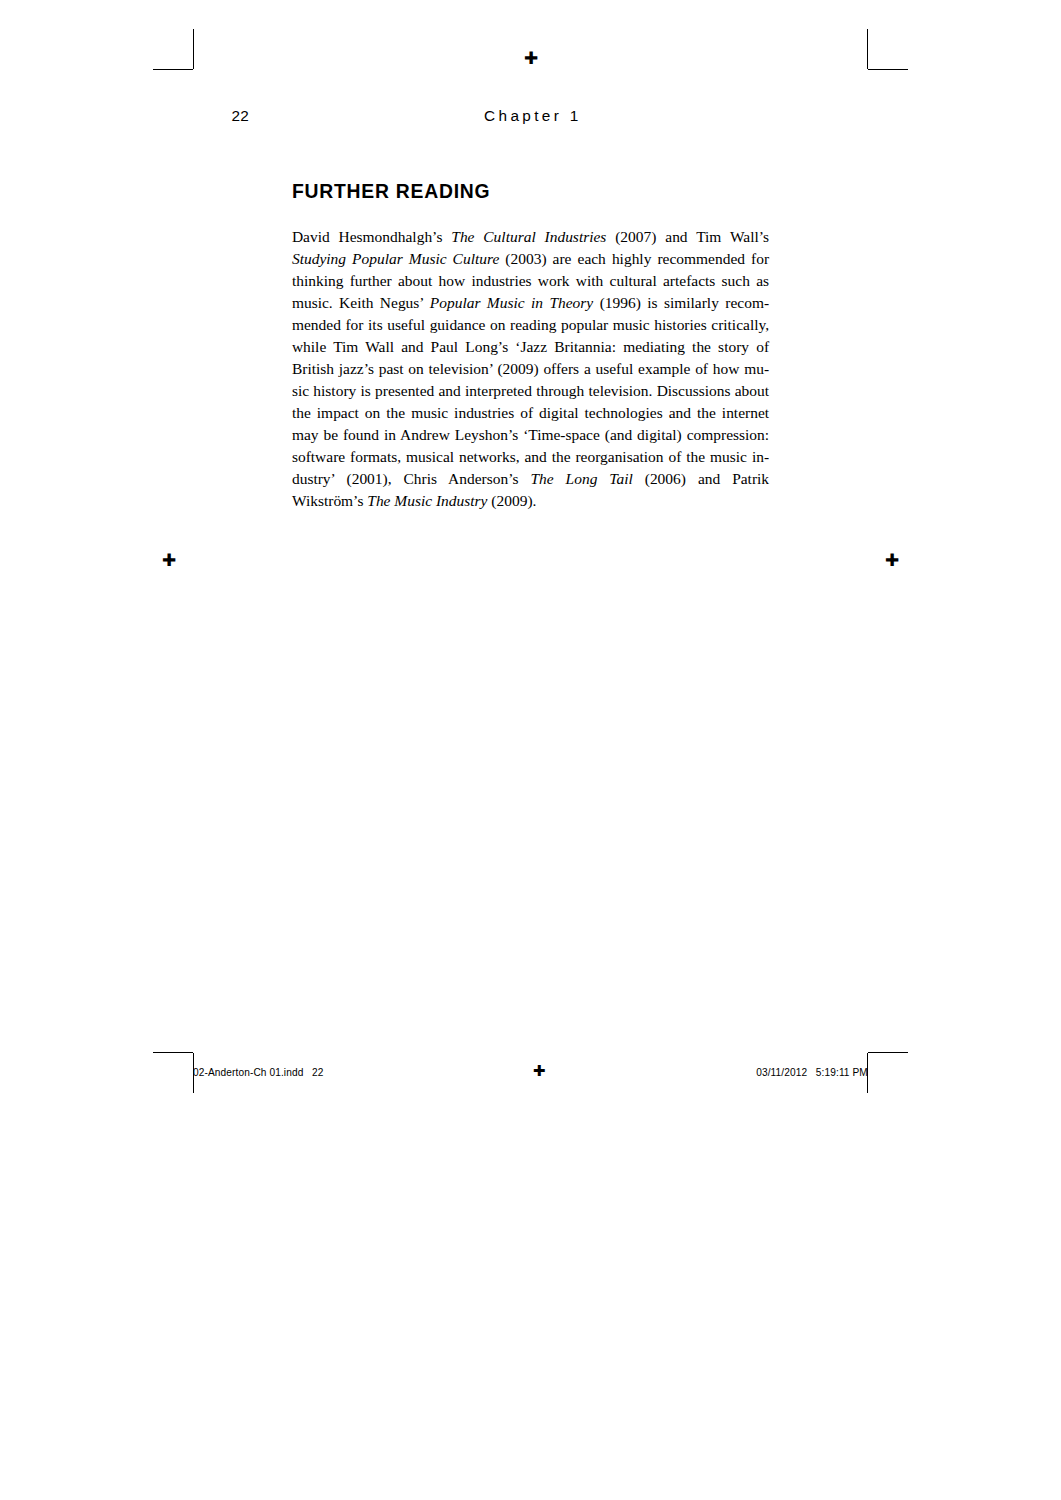✚ ✚ ✚
22
Chapter 1
FURTHER READING
David Hesmondhalgh’s The Cultural Industries (2007) and Tim Wall’s Studying Popular Music Culture (2003) are each highly recommended for thinking further about how industries work with cultural artefacts such as music. Keith Negus’ Popular Music in Theory (1996) is similarly recommended for its useful guidance on reading popular music histories critically, while Tim Wall and Paul Long’s ‘Jazz Britannia: mediating the story of British jazz’s past on television’ (2009) offers a useful example of how music history is presented and interpreted through television. Discussions about the impact on the music industries of digital technologies and the internet may be found in Andrew Leyshon’s ‘Time-space (and digital) compression: software formats, musical networks, and the reorganisation of the music industry’ (2001), Chris Anderson’s The Long Tail (2006) and Patrik Wikström’s The Music Industry (2009).
02-Anderton-Ch 01.indd 22 ✚ 03/11/2012 5:19:11 PM